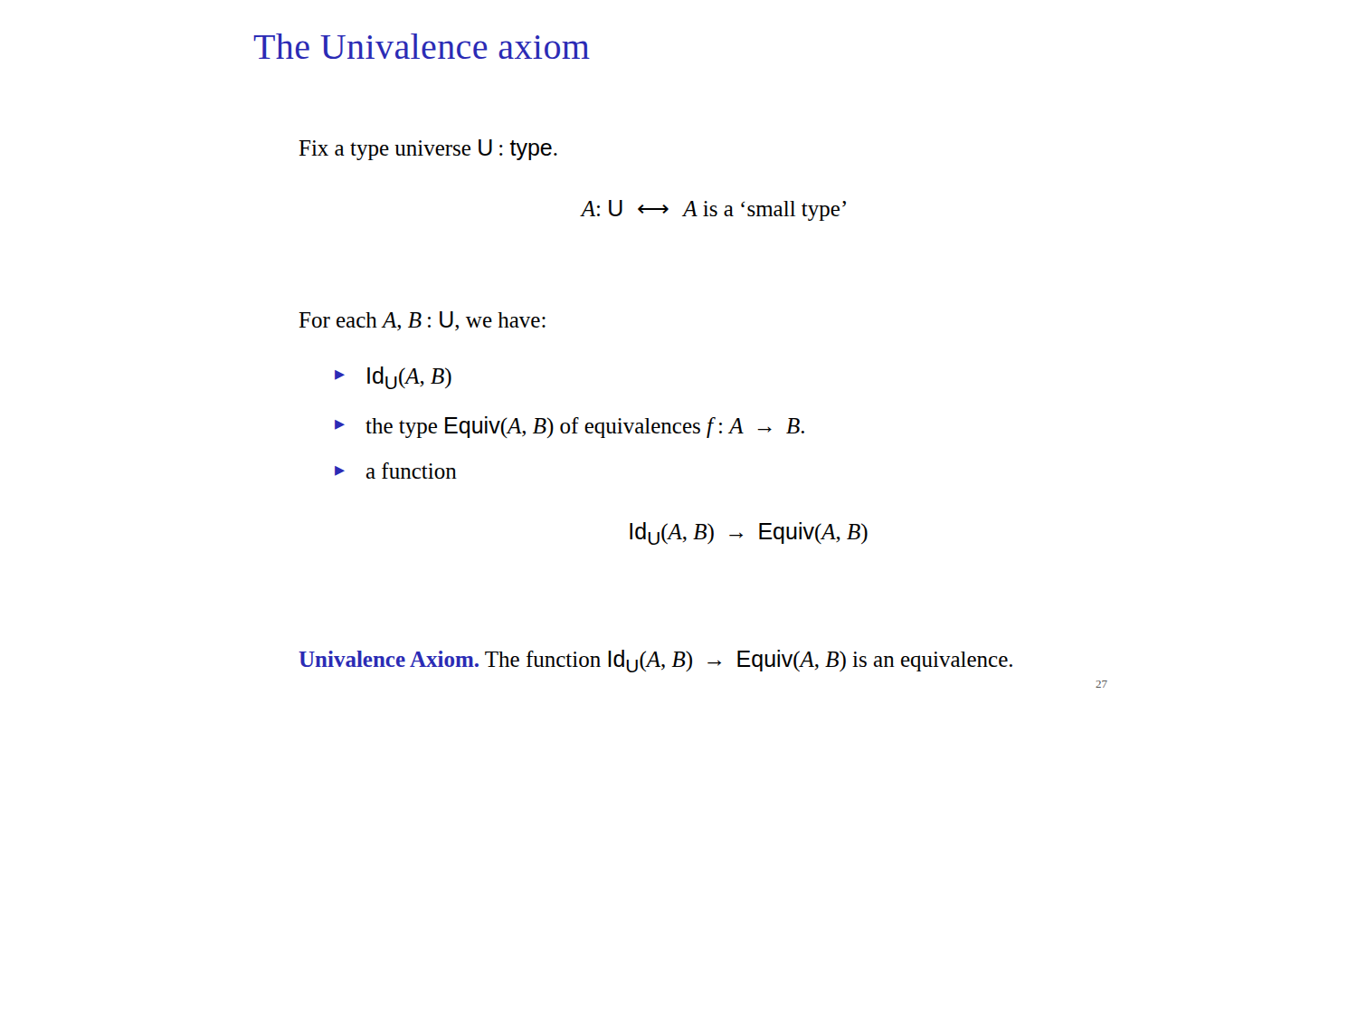The Univalence axiom
Fix a type universe U : type.
A: U ⟷ A is a ‘small type’
For each A, B : U, we have:
IdU(A, B)
the type Equiv(A, B) of equivalences f : A → B.
a function
IdU(A, B) → Equiv(A, B)
Univalence Axiom. The function IdU(A, B) → Equiv(A, B) is an equivalence.
27